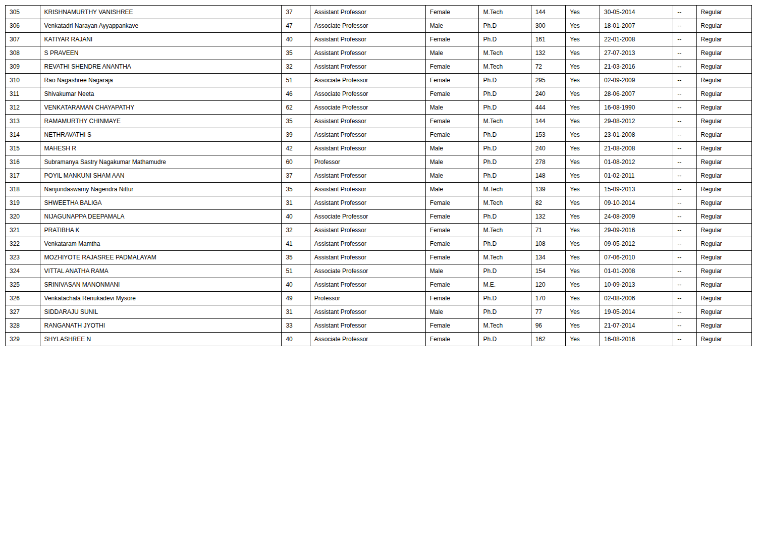| 305 | KRISHNAMURTHY VANISHREE | 37 | Assistant Professor | Female | M.Tech | 144 | Yes | 30-05-2014 | -- | Regular |
| 306 | Venkatadri Narayan Ayyappankave | 47 | Associate Professor | Male | Ph.D | 300 | Yes | 18-01-2007 | -- | Regular |
| 307 | KATIYAR RAJANI | 40 | Assistant Professor | Female | Ph.D | 161 | Yes | 22-01-2008 | -- | Regular |
| 308 | S PRAVEEN | 35 | Assistant Professor | Male | M.Tech | 132 | Yes | 27-07-2013 | -- | Regular |
| 309 | REVATHI SHENDRE ANANTHA | 32 | Assistant Professor | Female | M.Tech | 72 | Yes | 21-03-2016 | -- | Regular |
| 310 | Rao Nagashree Nagaraja | 51 | Associate Professor | Female | Ph.D | 295 | Yes | 02-09-2009 | -- | Regular |
| 311 | Shivakumar Neeta | 46 | Associate Professor | Female | Ph.D | 240 | Yes | 28-06-2007 | -- | Regular |
| 312 | VENKATARAMAN CHAYAPATHY | 62 | Associate Professor | Male | Ph.D | 444 | Yes | 16-08-1990 | -- | Regular |
| 313 | RAMAMURTHY CHINMAYE | 35 | Assistant Professor | Female | M.Tech | 144 | Yes | 29-08-2012 | -- | Regular |
| 314 | NETHRAVATHI S | 39 | Assistant Professor | Female | Ph.D | 153 | Yes | 23-01-2008 | -- | Regular |
| 315 | MAHESH R | 42 | Assistant Professor | Male | Ph.D | 240 | Yes | 21-08-2008 | -- | Regular |
| 316 | Subramanya Sastry Nagakumar Mathamudre | 60 | Professor | Male | Ph.D | 278 | Yes | 01-08-2012 | -- | Regular |
| 317 | POYIL MANKUNI SHAM AAN | 37 | Assistant Professor | Male | Ph.D | 148 | Yes | 01-02-2011 | -- | Regular |
| 318 | Nanjundaswamy Nagendra Nittur | 35 | Assistant Professor | Male | M.Tech | 139 | Yes | 15-09-2013 | -- | Regular |
| 319 | SHWEETHA BALIGA | 31 | Assistant Professor | Female | M.Tech | 82 | Yes | 09-10-2014 | -- | Regular |
| 320 | NIJAGUNAPPA DEEPAMALA | 40 | Associate Professor | Female | Ph.D | 132 | Yes | 24-08-2009 | -- | Regular |
| 321 | PRATIBHA K | 32 | Assistant Professor | Female | M.Tech | 71 | Yes | 29-09-2016 | -- | Regular |
| 322 | Venkataram Mamtha | 41 | Assistant Professor | Female | Ph.D | 108 | Yes | 09-05-2012 | -- | Regular |
| 323 | MOZHIYOTE RAJASREE PADMALAYAM | 35 | Assistant Professor | Female | M.Tech | 134 | Yes | 07-06-2010 | -- | Regular |
| 324 | VITTAL ANATHA RAMA | 51 | Associate Professor | Male | Ph.D | 154 | Yes | 01-01-2008 | -- | Regular |
| 325 | SRINIVASAN MANONMANI | 40 | Assistant Professor | Female | M.E. | 120 | Yes | 10-09-2013 | -- | Regular |
| 326 | Venkatachala Renukadevi Mysore | 49 | Professor | Female | Ph.D | 170 | Yes | 02-08-2006 | -- | Regular |
| 327 | SIDDARAJU SUNIL | 31 | Assistant Professor | Male | Ph.D | 77 | Yes | 19-05-2014 | -- | Regular |
| 328 | RANGANATH JYOTHI | 33 | Assistant Professor | Female | M.Tech | 96 | Yes | 21-07-2014 | -- | Regular |
| 329 | SHYLASHREE N | 40 | Associate Professor | Female | Ph.D | 162 | Yes | 16-08-2016 | -- | Regular |